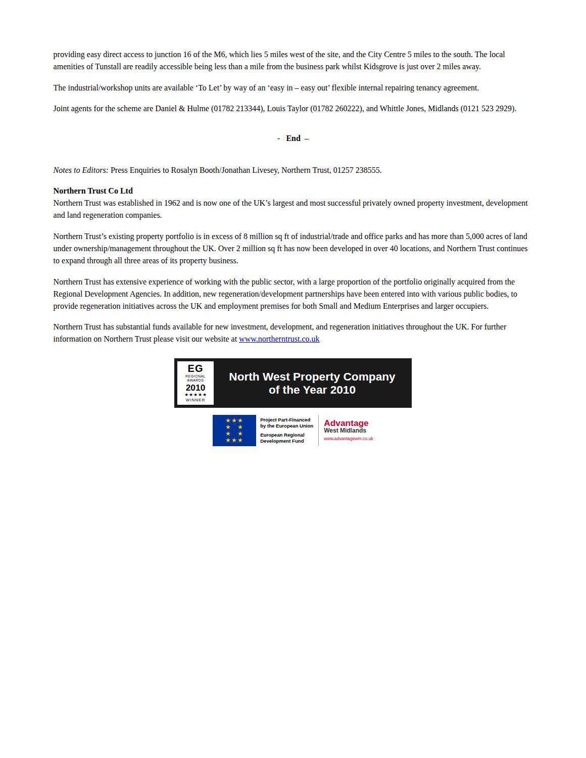providing easy direct access to junction 16 of the M6, which lies 5 miles west of the site, and the City Centre 5 miles to the south. The local amenities of Tunstall are readily accessible being less than a mile from the business park whilst Kidsgrove is just over 2 miles away.
The industrial/workshop units are available ‘To Let’ by way of an ‘easy in – easy out’ flexible internal repairing tenancy agreement.
Joint agents for the scheme are Daniel & Hulme (01782 213344), Louis Taylor (01782 260222), and Whittle Jones, Midlands (0121 523 2929).
- End –
Notes to Editors: Press Enquiries to Rosalyn Booth/Jonathan Livesey, Northern Trust, 01257 238555.
Northern Trust Co Ltd
Northern Trust was established in 1962 and is now one of the UK’s largest and most successful privately owned property investment, development and land regeneration companies.
Northern Trust’s existing property portfolio is in excess of 8 million sq ft of industrial/trade and office parks and has more than 5,000 acres of land under ownership/management throughout the UK. Over 2 million sq ft has now been developed in over 40 locations, and Northern Trust continues to expand through all three areas of its property business.
Northern Trust has extensive experience of working with the public sector, with a large proportion of the portfolio originally acquired from the Regional Development Agencies. In addition, new regeneration/development partnerships have been entered into with various public bodies, to provide regeneration initiatives across the UK and employment premises for both Small and Medium Enterprises and larger occupiers.
Northern Trust has substantial funds available for new investment, development, and regeneration initiatives throughout the UK. For further information on Northern Trust please visit our website at www.northerntrust.co.uk
EG
REGIONAL
AWARDS
2010
★★★★★
WINNER
North West Property Company
of the Year 2010
★★★
★ ★
★ ★
★★★
Project Part-Financed
by the European Union
European Regional
Development Fund
Advantage
West Midlands
www.advantagewm.co.uk